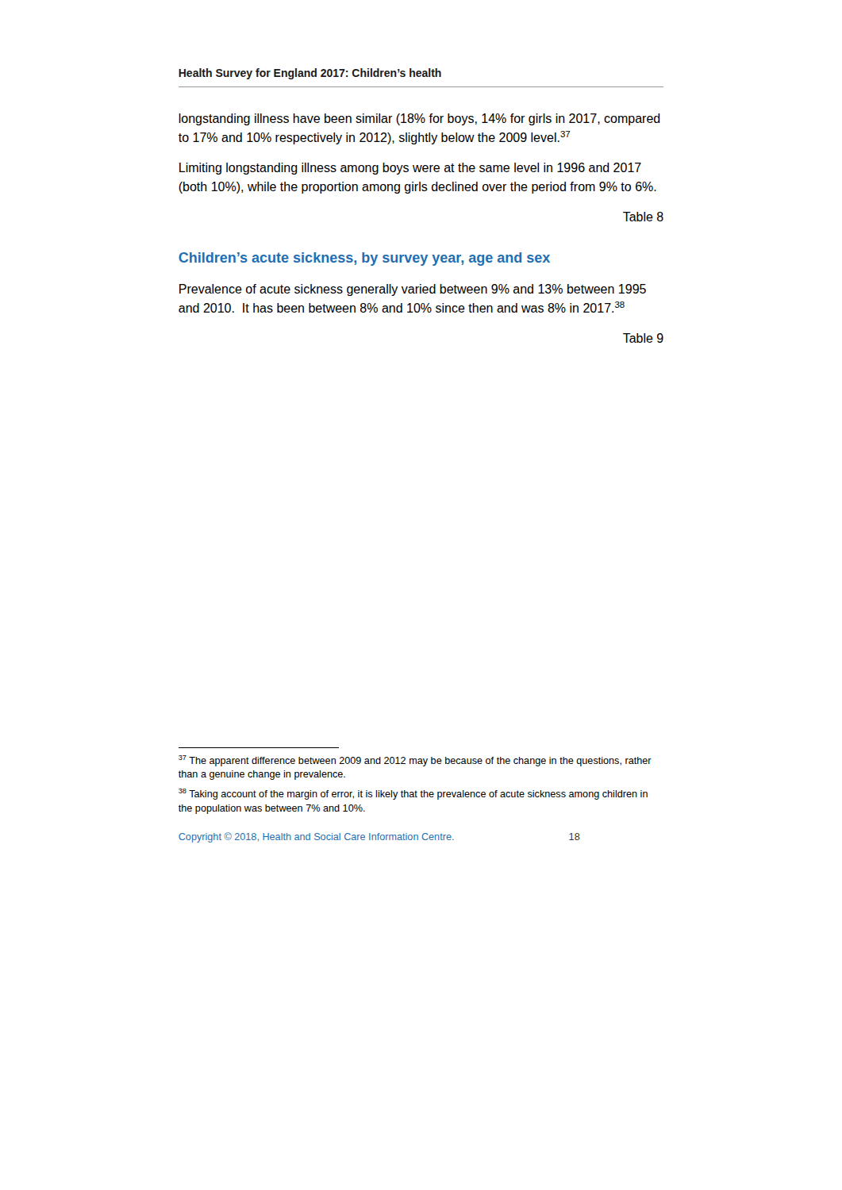Health Survey for England 2017: Children’s health
longstanding illness have been similar (18% for boys, 14% for girls in 2017, compared to 17% and 10% respectively in 2012), slightly below the 2009 level.37
Limiting longstanding illness among boys were at the same level in 1996 and 2017 (both 10%), while the proportion among girls declined over the period from 9% to 6%.
Table 8
Children’s acute sickness, by survey year, age and sex
Prevalence of acute sickness generally varied between 9% and 13% between 1995 and 2010. It has been between 8% and 10% since then and was 8% in 2017.38
Table 9
37 The apparent difference between 2009 and 2012 may be because of the change in the questions, rather than a genuine change in prevalence.
38 Taking account of the margin of error, it is likely that the prevalence of acute sickness among children in the population was between 7% and 10%.
Copyright © 2018, Health and Social Care Information Centre. 18